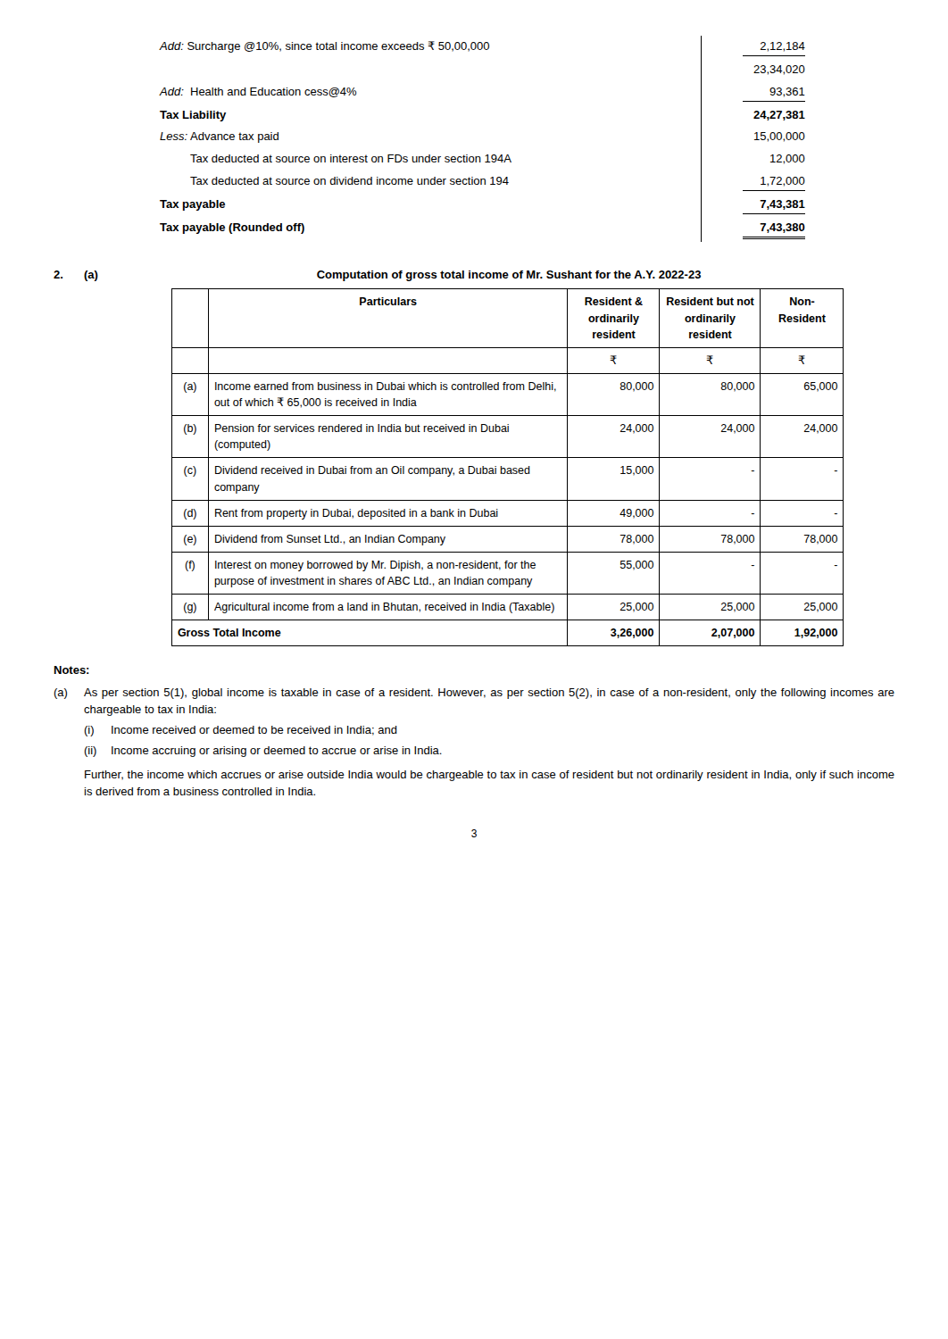| Add: Surcharge @10%, since total income exceeds ₹ 50,00,000 | 2,12,184 |
| | 23,34,020 |
| Add: Health and Education cess@4% | 93,361 |
| Tax Liability | 24,27,381 |
| Less: Advance tax paid | 15,00,000 |
| Tax deducted at source on interest on FDs under section 194A | 12,000 |
| Tax deducted at source on dividend income under section 194 | 1,72,000 |
| Tax payable | 7,43,381 |
| Tax payable (Rounded off) | 7,43,380 |
2.
(a)
Computation of gross total income of Mr. Sushant for the A.Y. 2022-23
| | Particulars | Resident & ordinarily resident | Resident but not ordinarily resident | Non-Resident |
| --- | --- | --- | --- | --- |
| | | ₹ | ₹ | ₹ |
| (a) | Income earned from business in Dubai which is controlled from Delhi, out of which ₹ 65,000 is received in India | 80,000 | 80,000 | 65,000 |
| (b) | Pension for services rendered in India but received in Dubai (computed) | 24,000 | 24,000 | 24,000 |
| (c) | Dividend received in Dubai from an Oil company, a Dubai based company | 15,000 | - | - |
| (d) | Rent from property in Dubai, deposited in a bank in Dubai | 49,000 | - | - |
| (e) | Dividend from Sunset Ltd., an Indian Company | 78,000 | 78,000 | 78,000 |
| (f) | Interest on money borrowed by Mr. Dipish, a non-resident, for the purpose of investment in shares of ABC Ltd., an Indian company | 55,000 | - | - |
| (g) | Agricultural income from a land in Bhutan, received in India (Taxable) | 25,000 | 25,000 | 25,000 |
| Gross Total Income | 3,26,000 | 2,07,000 | 1,92,000 |
Notes:
(a)
As per section 5(1), global income is taxable in case of a resident. However, as per section 5(2), in case of a non-resident, only the following incomes are chargeable to tax in India:
(i)
Income received or deemed to be received in India; and
(ii)
Income accruing or arising or deemed to accrue or arise in India.
Further, the income which accrues or arise outside India would be chargeable to tax in case of resident but not ordinarily resident in India, only if such income is derived from a business controlled in India.
3